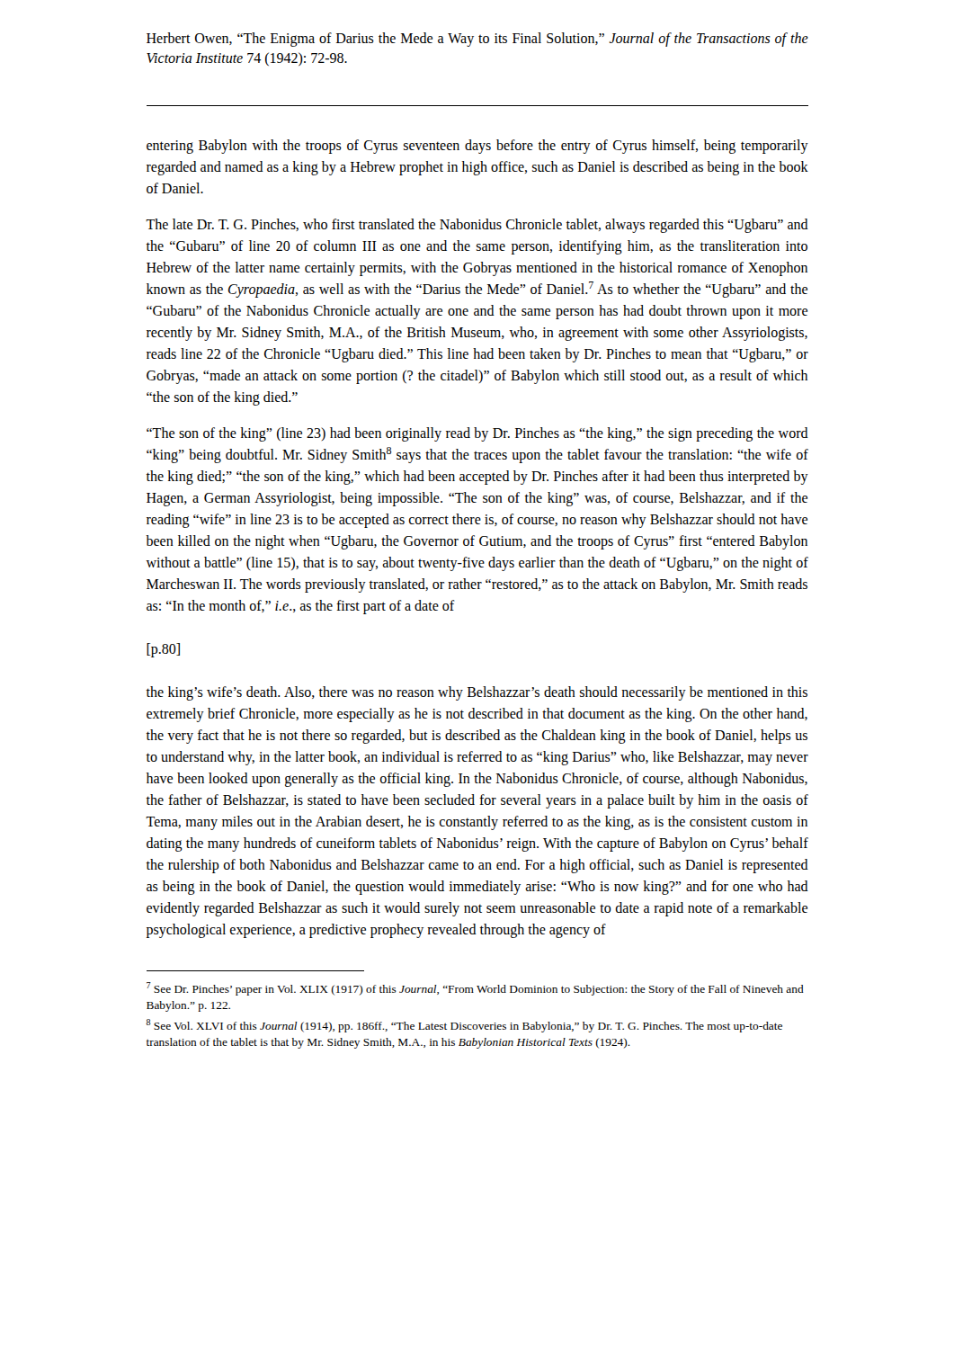Herbert Owen, “The Enigma of Darius the Mede a Way to its Final Solution,” Journal of the Transactions of the Victoria Institute 74 (1942): 72-98.
entering Babylon with the troops of Cyrus seventeen days before the entry of Cyrus himself, being temporarily regarded and named as a king by a Hebrew prophet in high office, such as Daniel is described as being in the book of Daniel.
The late Dr. T. G. Pinches, who first translated the Nabonidus Chronicle tablet, always regarded this “Ugbaru” and the “Gubaru” of line 20 of column III as one and the same person, identifying him, as the transliteration into Hebrew of the latter name certainly permits, with the Gobryas mentioned in the historical romance of Xenophon known as the Cyropaedia, as well as with the “Darius the Mede” of Daniel.7 As to whether the “Ugbaru” and the “Gubaru” of the Nabonidus Chronicle actually are one and the same person has had doubt thrown upon it more recently by Mr. Sidney Smith, M.A., of the British Museum, who, in agreement with some other Assyriologists, reads line 22 of the Chronicle “Ugbaru died.” This line had been taken by Dr. Pinches to mean that “Ugbaru,” or Gobryas, “made an attack on some portion (? the citadel)” of Babylon which still stood out, as a result of which “the son of the king died.”
“The son of the king” (line 23) had been originally read by Dr. Pinches as “the king,” the sign preceding the word “king” being doubtful. Mr. Sidney Smith8 says that the traces upon the tablet favour the translation: “the wife of the king died;” “the son of the king,” which had been accepted by Dr. Pinches after it had been thus interpreted by Hagen, a German Assyriologist, being impossible. “The son of the king” was, of course, Belshazzar, and if the reading “wife” in line 23 is to be accepted as correct there is, of course, no reason why Belshazzar should not have been killed on the night when “Ugbaru, the Governor of Gutium, and the troops of Cyrus” first “entered Babylon without a battle” (line 15), that is to say, about twenty-five days earlier than the death of “Ugbaru,” on the night of Marcheswan II. The words previously translated, or rather “restored,” as to the attack on Babylon, Mr. Smith reads as: “In the month of,” i.e., as the first part of a date of
[p.80]
the king’s wife’s death. Also, there was no reason why Belshazzar’s death should necessarily be mentioned in this extremely brief Chronicle, more especially as he is not described in that document as the king. On the other hand, the very fact that he is not there so regarded, but is described as the Chaldean king in the book of Daniel, helps us to understand why, in the latter book, an individual is referred to as “king Darius” who, like Belshazzar, may never have been looked upon generally as the official king. In the Nabonidus Chronicle, of course, although Nabonidus, the father of Belshazzar, is stated to have been secluded for several years in a palace built by him in the oasis of Tema, many miles out in the Arabian desert, he is constantly referred to as the king, as is the consistent custom in dating the many hundreds of cuneiform tablets of Nabonidus’ reign. With the capture of Babylon on Cyrus’ behalf the rulership of both Nabonidus and Belshazzar came to an end. For a high official, such as Daniel is represented as being in the book of Daniel, the question would immediately arise: “Who is now king?” and for one who had evidently regarded Belshazzar as such it would surely not seem unreasonable to date a rapid note of a remarkable psychological experience, a predictive prophecy revealed through the agency of
7 See Dr. Pinches’ paper in Vol. XLIX (1917) of this Journal, “From World Dominion to Subjection: the Story of the Fall of Nineveh and Babylon.” p. 122.
8 See Vol. XLVI of this Journal (1914), pp. 186ff., “The Latest Discoveries in Babylonia,” by Dr. T. G. Pinches. The most up-to-date translation of the tablet is that by Mr. Sidney Smith, M.A., in his Babylonian Historical Texts (1924).